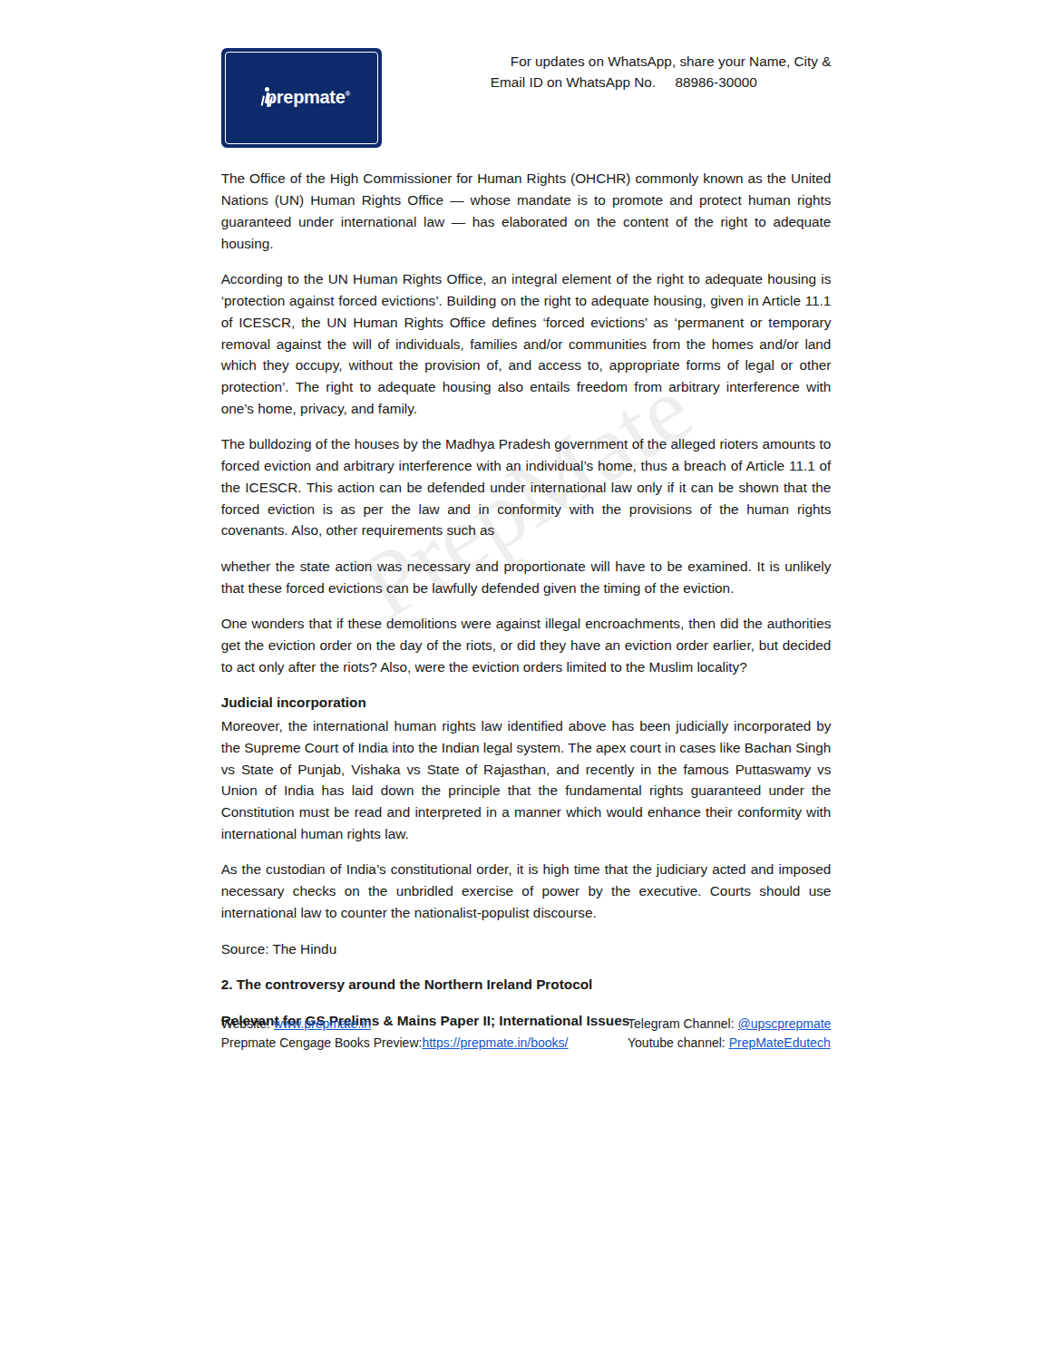PrepMate
prepmate®
For updates on WhatsApp, share your Name, City &
Email ID on WhatsApp No. 88986-30000
The Office of the High Commissioner for Human Rights (OHCHR) commonly known as the United Nations (UN) Human Rights Office — whose mandate is to promote and protect human rights guaranteed under international law — has elaborated on the content of the right to adequate housing.
According to the UN Human Rights Office, an integral element of the right to adequate housing is ‘protection against forced evictions’. Building on the right to adequate housing, given in Article 11.1 of ICESCR, the UN Human Rights Office defines ‘forced evictions’ as ‘permanent or temporary removal against the will of individuals, families and/or communities from the homes and/or land which they occupy, without the provision of, and access to, appropriate forms of legal or other protection’. The right to adequate housing also entails freedom from arbitrary interference with one’s home, privacy, and family.
The bulldozing of the houses by the Madhya Pradesh government of the alleged rioters amounts to forced eviction and arbitrary interference with an individual’s home, thus a breach of Article 11.1 of the ICESCR. This action can be defended under international law only if it can be shown that the forced eviction is as per the law and in conformity with the provisions of the human rights covenants. Also, other requirements such as
whether the state action was necessary and proportionate will have to be examined. It is unlikely that these forced evictions can be lawfully defended given the timing of the eviction.
One wonders that if these demolitions were against illegal encroachments, then did the authorities get the eviction order on the day of the riots, or did they have an eviction order earlier, but decided to act only after the riots? Also, were the eviction orders limited to the Muslim locality?
Judicial incorporation
Moreover, the international human rights law identified above has been judicially incorporated by the Supreme Court of India into the Indian legal system. The apex court in cases like Bachan Singh vs State of Punjab, Vishaka vs State of Rajasthan, and recently in the famous Puttaswamy vs Union of India has laid down the principle that the fundamental rights guaranteed under the Constitution must be read and interpreted in a manner which would enhance their conformity with international human rights law.
As the custodian of India’s constitutional order, it is high time that the judiciary acted and imposed necessary checks on the unbridled exercise of power by the executive. Courts should use international law to counter the nationalist-populist discourse.
Source: The Hindu
2. The controversy around the Northern Ireland Protocol
Relevant for GS Prelims & Mains Paper II; International Issues
Website: www.prepmate.in
Prepmate Cengage Books Preview:https://prepmate.in/books/
Telegram Channel: @upscprepmate
Youtube channel: PrepMateEdutech